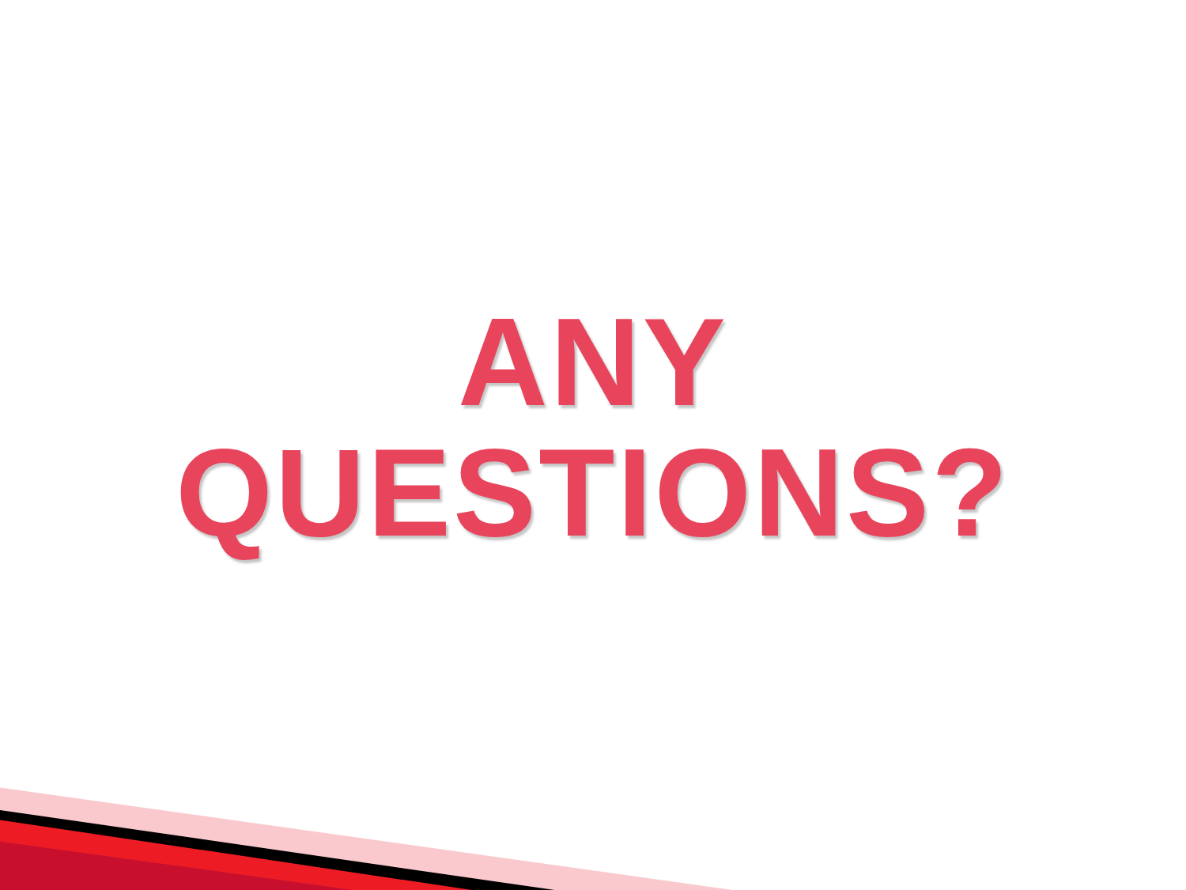ANY
QUESTIONS?